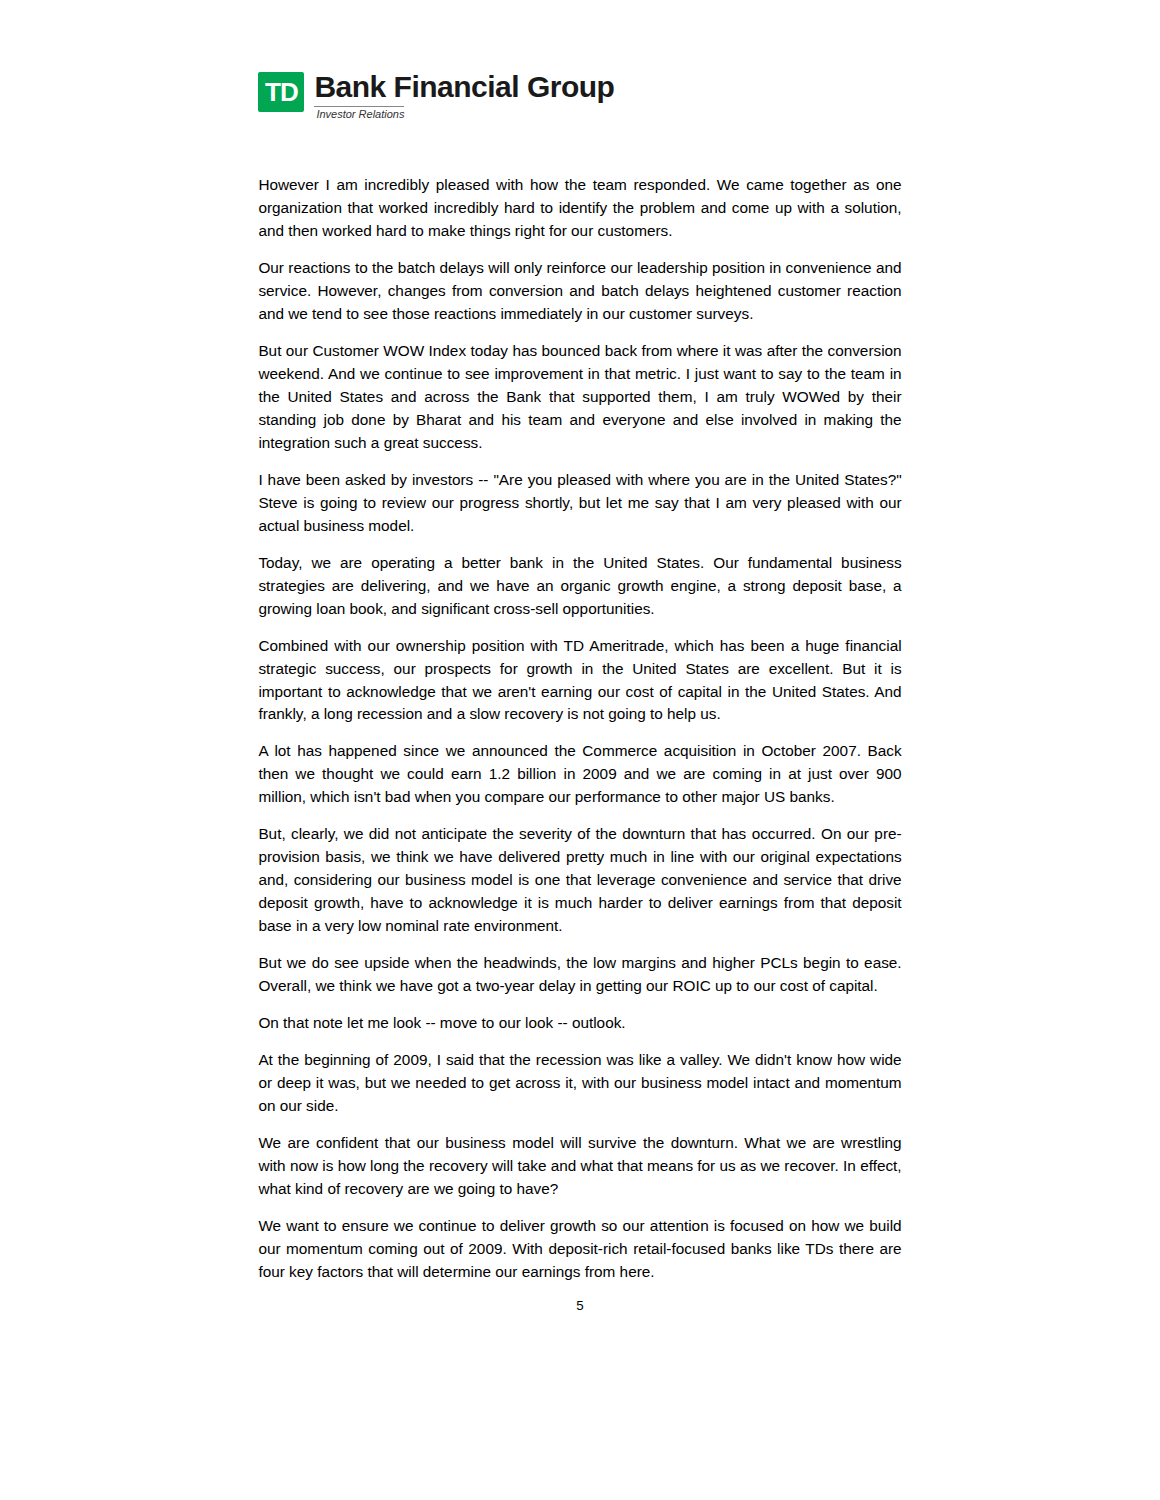TD
Bank Financial Group
Investor Relations
However I am incredibly pleased with how the team responded. We came together as one organization that worked incredibly hard to identify the problem and come up with a solution, and then worked hard to make things right for our customers.
Our reactions to the batch delays will only reinforce our leadership position in convenience and service. However, changes from conversion and batch delays heightened customer reaction and we tend to see those reactions immediately in our customer surveys.
But our Customer WOW Index today has bounced back from where it was after the conversion weekend. And we continue to see improvement in that metric. I just want to say to the team in the United States and across the Bank that supported them, I am truly WOWed by their standing job done by Bharat and his team and everyone and else involved in making the integration such a great success.
I have been asked by investors -- "Are you pleased with where you are in the United States?" Steve is going to review our progress shortly, but let me say that I am very pleased with our actual business model.
Today, we are operating a better bank in the United States. Our fundamental business strategies are delivering, and we have an organic growth engine, a strong deposit base, a growing loan book, and significant cross-sell opportunities.
Combined with our ownership position with TD Ameritrade, which has been a huge financial strategic success, our prospects for growth in the United States are excellent. But it is important to acknowledge that we aren't earning our cost of capital in the United States. And frankly, a long recession and a slow recovery is not going to help us.
A lot has happened since we announced the Commerce acquisition in October 2007. Back then we thought we could earn 1.2 billion in 2009 and we are coming in at just over 900 million, which isn't bad when you compare our performance to other major US banks.
But, clearly, we did not anticipate the severity of the downturn that has occurred. On our pre-provision basis, we think we have delivered pretty much in line with our original expectations and, considering our business model is one that leverage convenience and service that drive deposit growth, have to acknowledge it is much harder to deliver earnings from that deposit base in a very low nominal rate environment.
But we do see upside when the headwinds, the low margins and higher PCLs begin to ease. Overall, we think we have got a two-year delay in getting our ROIC up to our cost of capital.
On that note let me look -- move to our look -- outlook.
At the beginning of 2009, I said that the recession was like a valley. We didn't know how wide or deep it was, but we needed to get across it, with our business model intact and momentum on our side.
We are confident that our business model will survive the downturn. What we are wrestling with now is how long the recovery will take and what that means for us as we recover. In effect, what kind of recovery are we going to have?
We want to ensure we continue to deliver growth so our attention is focused on how we build our momentum coming out of 2009. With deposit-rich retail-focused banks like TDs there are four key factors that will determine our earnings from here.
5